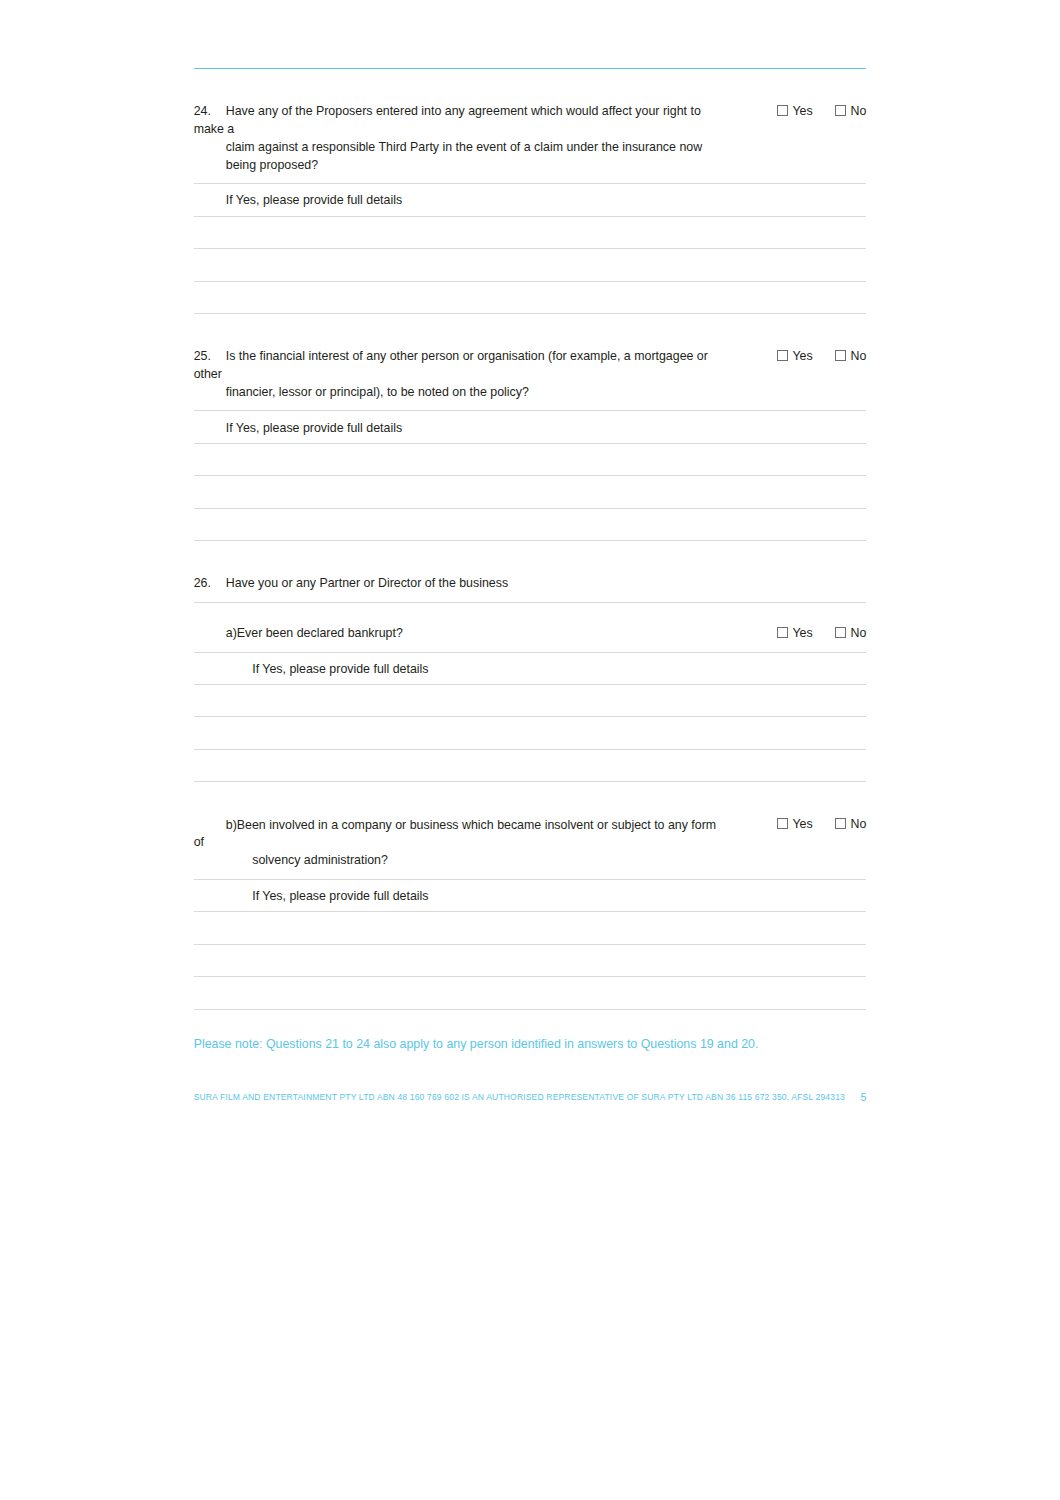24. Have any of the Proposers entered into any agreement which would affect your right to make a
claim against a responsible Third Party in the event of a claim under the insurance now
being proposed?
Yes No
If Yes, please provide full details
25. Is the financial interest of any other person or organisation (for example, a mortgagee or other
financier, lessor or principal), to be noted on the policy?
Yes No
If Yes, please provide full details
26. Have you or any Partner or Director of the business
a) Ever been declared bankrupt?
Yes No
If Yes, please provide full details
b) Been involved in a company or business which became insolvent or subject to any form of
solvency administration?
Yes No
If Yes, please provide full details
Please note: Questions 21 to 24 also apply to any person identified in answers to Questions 19 and 20.
SURA Film and Entertainment Pty Ltd ABN 48 160 769 602 is an authorised representative of SURA Pty Ltd ABN 36 115 672 350, AFSL 294313
5